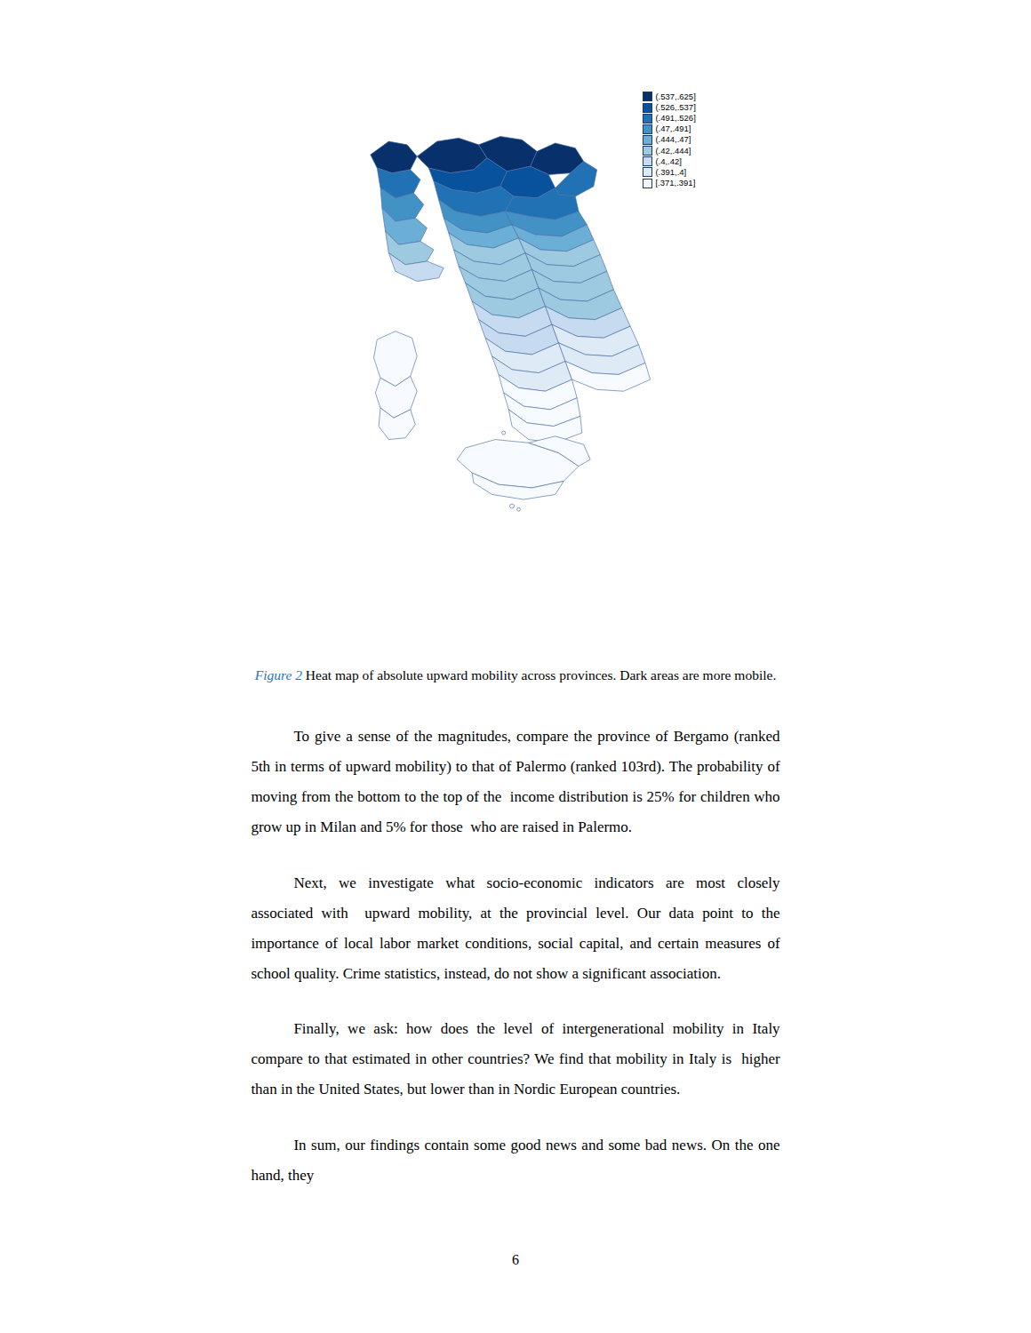(.537,.625]
(.526,.537]
(.491,.526]
(.47,.491]
(.444,.47]
(.42,.444]
(.4,.42]
(.391,.4]
[.371,.391]
Figure 2 Heat map of absolute upward mobility across provinces. Dark areas are more mobile.
To give a sense of the magnitudes, compare the province of Bergamo (ranked 5th in terms of upward mobility) to that of Palermo (ranked 103rd). The probability of moving from the bottom to the top of the income distribution is 25% for children who grow up in Milan and 5% for those who are raised in Palermo.
Next, we investigate what socio-economic indicators are most closely associated with upward mobility, at the provincial level. Our data point to the importance of local labor market conditions, social capital, and certain measures of school quality. Crime statistics, instead, do not show a significant association.
Finally, we ask: how does the level of intergenerational mobility in Italy compare to that estimated in other countries? We find that mobility in Italy is higher than in the United States, but lower than in Nordic European countries.
In sum, our findings contain some good news and some bad news. On the one hand, they
6